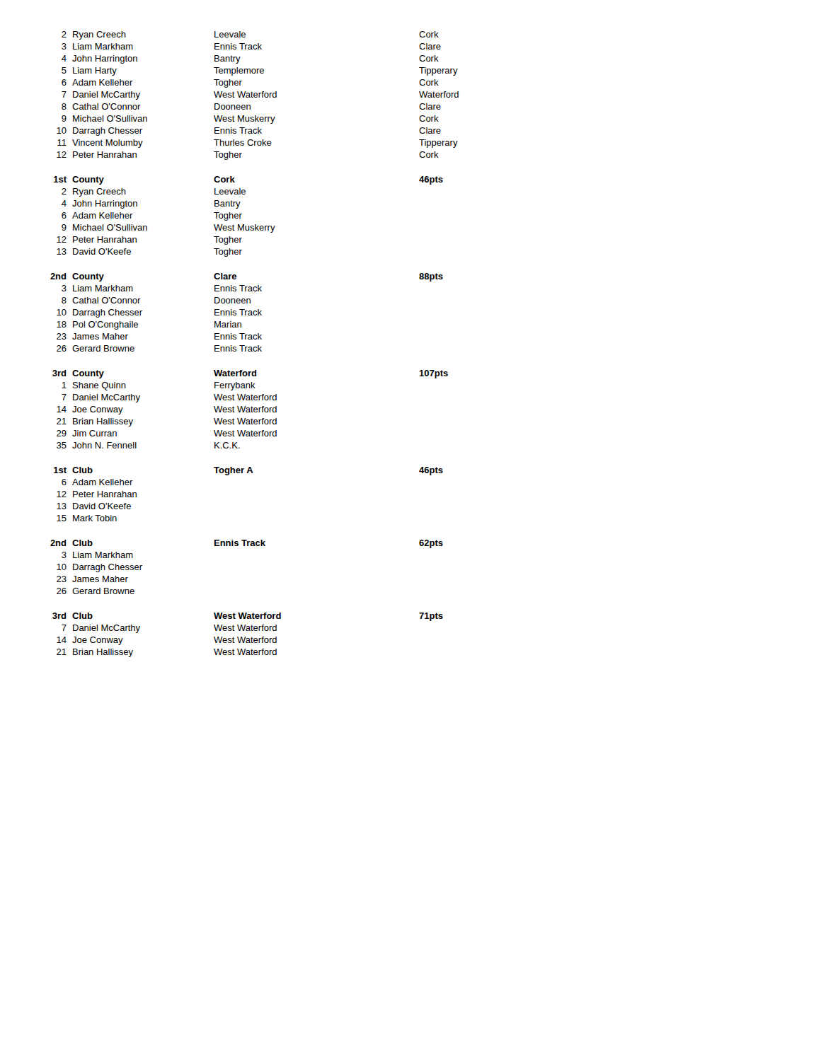| 2 | Ryan Creech | Leevale | Cork |
| 3 | Liam Markham | Ennis Track | Clare |
| 4 | John Harrington | Bantry | Cork |
| 5 | Liam Harty | Templemore | Tipperary |
| 6 | Adam Kelleher | Togher | Cork |
| 7 | Daniel McCarthy | West Waterford | Waterford |
| 8 | Cathal O'Connor | Dooneen | Clare |
| 9 | Michael O'Sullivan | West Muskerry | Cork |
| 10 | Darragh Chesser | Ennis Track | Clare |
| 11 | Vincent Molumby | Thurles Croke | Tipperary |
| 12 | Peter Hanrahan | Togher | Cork |
| 1st | County | Cork | 46pts |
| 2 | Ryan Creech | Leevale | |
| 4 | John Harrington | Bantry | |
| 6 | Adam Kelleher | Togher | |
| 9 | Michael O'Sullivan | West Muskerry | |
| 12 | Peter Hanrahan | Togher | |
| 13 | David O'Keefe | Togher | |
| 2nd | County | Clare | 88pts |
| 3 | Liam Markham | Ennis Track | |
| 8 | Cathal O'Connor | Dooneen | |
| 10 | Darragh Chesser | Ennis Track | |
| 18 | Pol O'Conghaile | Marian | |
| 23 | James Maher | Ennis Track | |
| 26 | Gerard Browne | Ennis Track | |
| 3rd | County | Waterford | 107pts |
| 1 | Shane Quinn | Ferrybank | |
| 7 | Daniel McCarthy | West Waterford | |
| 14 | Joe Conway | West Waterford | |
| 21 | Brian Hallissey | West Waterford | |
| 29 | Jim Curran | West Waterford | |
| 35 | John N. Fennell | K.C.K. | |
| 1st | Club | Togher A | 46pts |
| 6 | Adam Kelleher | | |
| 12 | Peter Hanrahan | | |
| 13 | David O'Keefe | | |
| 15 | Mark Tobin | | |
| 2nd | Club | Ennis Track | 62pts |
| 3 | Liam Markham | | |
| 10 | Darragh Chesser | | |
| 23 | James Maher | | |
| 26 | Gerard Browne | | |
| 3rd | Club | West Waterford | 71pts |
| 7 | Daniel McCarthy | West Waterford | |
| 14 | Joe Conway | West Waterford | |
| 21 | Brian Hallissey | West Waterford | |